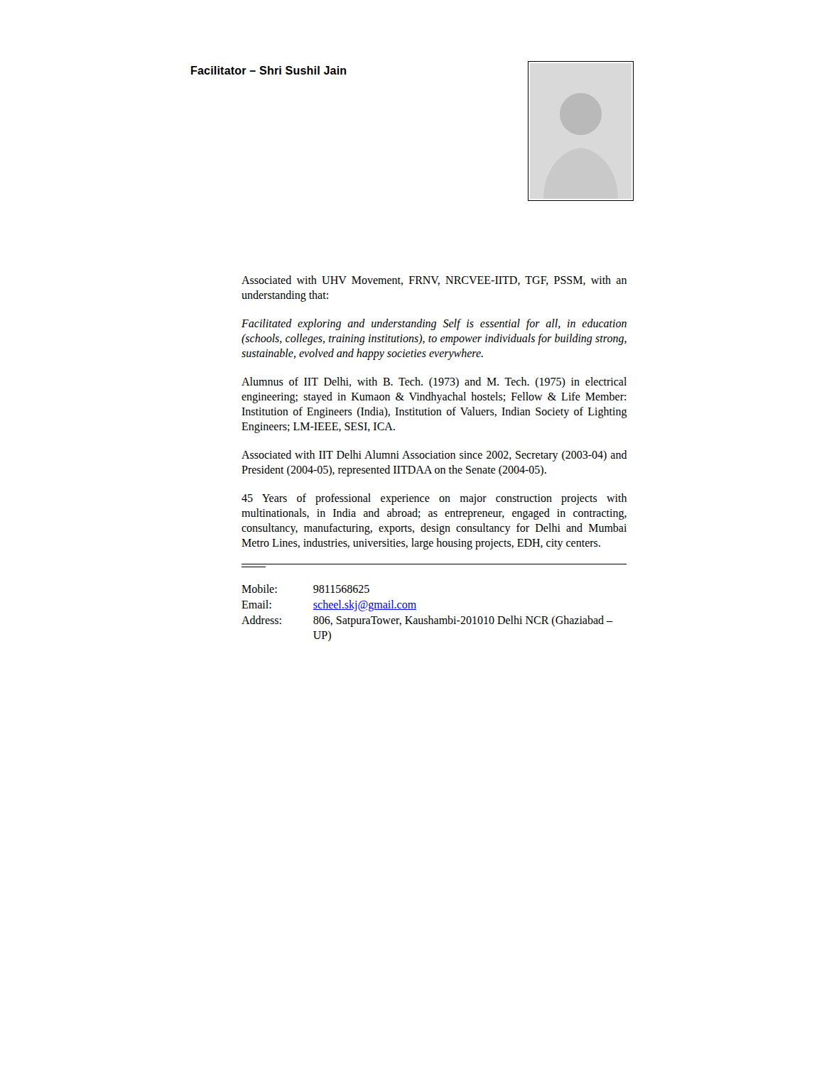Facilitator – Shri Sushil Jain
Associated with UHV Movement, FRNV, NRCVEE-IITD, TGF, PSSM, with an understanding that:
Facilitated exploring and understanding Self is essential for all, in education (schools, colleges, training institutions), to empower individuals for building strong, sustainable, evolved and happy societies everywhere.
Alumnus of IIT Delhi, with B. Tech. (1973) and M. Tech. (1975) in electrical engineering; stayed in Kumaon & Vindhyachal hostels; Fellow & Life Member: Institution of Engineers (India), Institution of Valuers, Indian Society of Lighting Engineers; LM-IEEE, SESI, ICA.
Associated with IIT Delhi Alumni Association since 2002, Secretary (2003-04) and President (2004-05), represented IITDAA on the Senate (2004-05).
45 Years of professional experience on major construction projects with multinationals, in India and abroad; as entrepreneur, engaged in contracting, consultancy, manufacturing, exports, design consultancy for Delhi and Mumbai Metro Lines, industries, universities, large housing projects, EDH, city centers.
| Mobile: | 9811568625 |
| Email: | scheel.skj@gmail.com |
| Address: | 806, SatpuraTower, Kaushambi-201010 Delhi NCR (Ghaziabad – UP) |